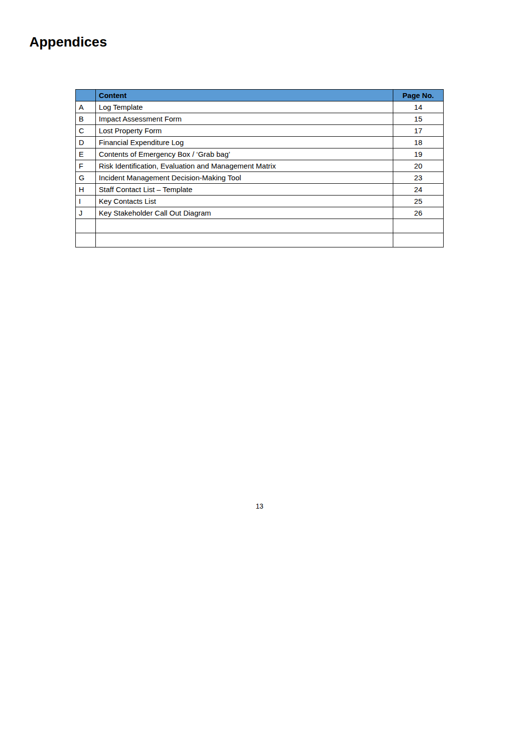Appendices
| | Content | Page No. |
| --- | --- | --- |
| A | Log Template | 14 |
| B | Impact Assessment Form | 15 |
| C | Lost Property Form | 17 |
| D | Financial Expenditure Log | 18 |
| E | Contents of Emergency Box / ‘Grab bag’ | 19 |
| F | Risk Identification, Evaluation and Management Matrix | 20 |
| G | Incident Management Decision-Making Tool | 23 |
| H | Staff Contact List – Template | 24 |
| I | Key Contacts List | 25 |
| J | Key Stakeholder Call Out Diagram | 26 |
13